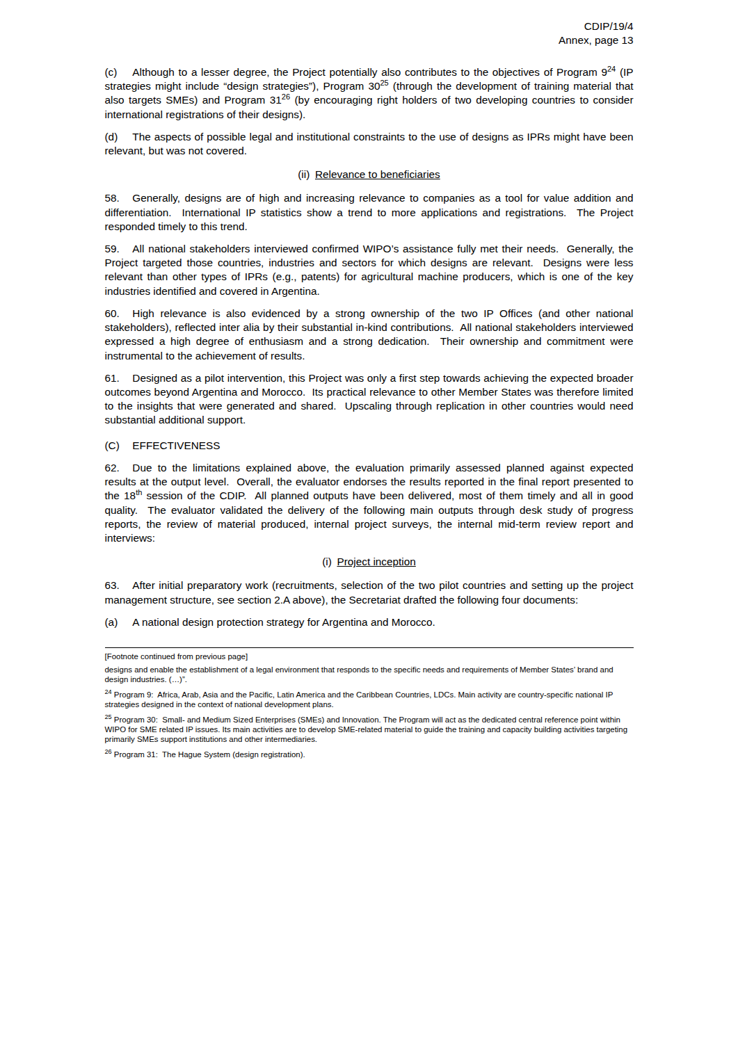CDIP/19/4
Annex, page 13
(c) Although to a lesser degree, the Project potentially also contributes to the objectives of Program 924 (IP strategies might include “design strategies”), Program 3025 (through the development of training material that also targets SMEs) and Program 3126 (by encouraging right holders of two developing countries to consider international registrations of their designs).
(d) The aspects of possible legal and institutional constraints to the use of designs as IPRs might have been relevant, but was not covered.
(ii) Relevance to beneficiaries
58. Generally, designs are of high and increasing relevance to companies as a tool for value addition and differentiation. International IP statistics show a trend to more applications and registrations. The Project responded timely to this trend.
59. All national stakeholders interviewed confirmed WIPO’s assistance fully met their needs. Generally, the Project targeted those countries, industries and sectors for which designs are relevant. Designs were less relevant than other types of IPRs (e.g., patents) for agricultural machine producers, which is one of the key industries identified and covered in Argentina.
60. High relevance is also evidenced by a strong ownership of the two IP Offices (and other national stakeholders), reflected inter alia by their substantial in-kind contributions. All national stakeholders interviewed expressed a high degree of enthusiasm and a strong dedication. Their ownership and commitment were instrumental to the achievement of results.
61. Designed as a pilot intervention, this Project was only a first step towards achieving the expected broader outcomes beyond Argentina and Morocco. Its practical relevance to other Member States was therefore limited to the insights that were generated and shared. Upscaling through replication in other countries would need substantial additional support.
(C) EFFECTIVENESS
62. Due to the limitations explained above, the evaluation primarily assessed planned against expected results at the output level. Overall, the evaluator endorses the results reported in the final report presented to the 18th session of the CDIP. All planned outputs have been delivered, most of them timely and all in good quality. The evaluator validated the delivery of the following main outputs through desk study of progress reports, the review of material produced, internal project surveys, the internal mid-term review report and interviews:
(i) Project inception
63. After initial preparatory work (recruitments, selection of the two pilot countries and setting up the project management structure, see section 2.A above), the Secretariat drafted the following four documents:
(a) A national design protection strategy for Argentina and Morocco.
[Footnote continued from previous page]
designs and enable the establishment of a legal environment that responds to the specific needs and requirements of Member States’ brand and design industries. (…)”.
24 Program 9: Africa, Arab, Asia and the Pacific, Latin America and the Caribbean Countries, LDCs. Main activity are country-specific national IP strategies designed in the context of national development plans.
25 Program 30: Small- and Medium Sized Enterprises (SMEs) and Innovation. The Program will act as the dedicated central reference point within WIPO for SME related IP issues. Its main activities are to develop SME-related material to guide the training and capacity building activities targeting primarily SMEs support institutions and other intermediaries.
26 Program 31: The Hague System (design registration).